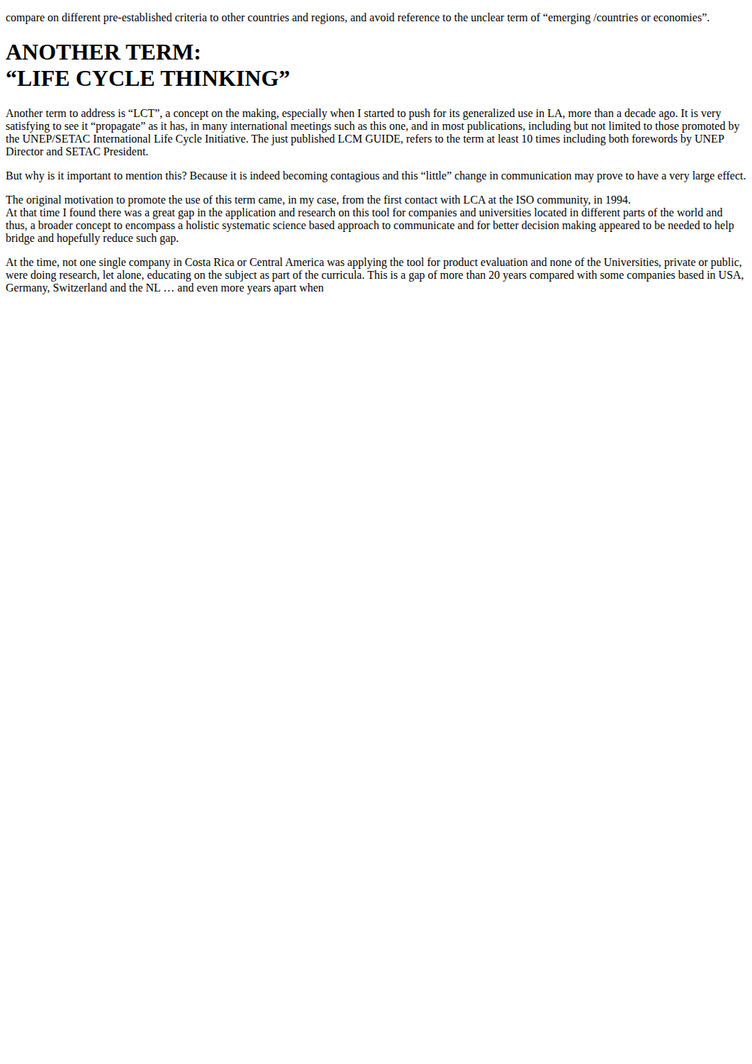compare on different pre-established criteria to other countries and regions, and avoid reference to the unclear term of “emerging /countries or economies”.
ANOTHER TERM:
“LIFE CYCLE THINKING”
Another term to address is “LCT”, a concept on the making, especially when I started to push for its generalized use in LA, more than a decade ago. It is very satisfying to see it “propagate” as it has, in many international meetings such as this one, and in most publications, including but not limited to those promoted by the UNEP/SETAC International Life Cycle Initiative. The just published LCM GUIDE, refers to the term at least 10 times including both forewords by UNEP Director and SETAC President.
But why is it important to mention this? Because it is indeed becoming contagious and this “little” change in communication may prove to have a very large effect.
The original motivation to promote the use of this term came, in my case, from the first contact with LCA at the ISO community, in 1994.
At that time I found there was a great gap in the application and research on this tool for companies and universities located in different parts of the world and thus, a broader concept to encompass a holistic systematic science based approach to communicate and for better decision making appeared to be needed to help bridge and hopefully reduce such gap.
At the time, not one single company in Costa Rica or Central America was applying the tool for product evaluation and none of the Universities, private or public, were doing research, let alone, educating on the subject as part of the curricula. This is a gap of more than 20 years compared with some companies based in USA, Germany, Switzerland and the NL … and even more years apart when